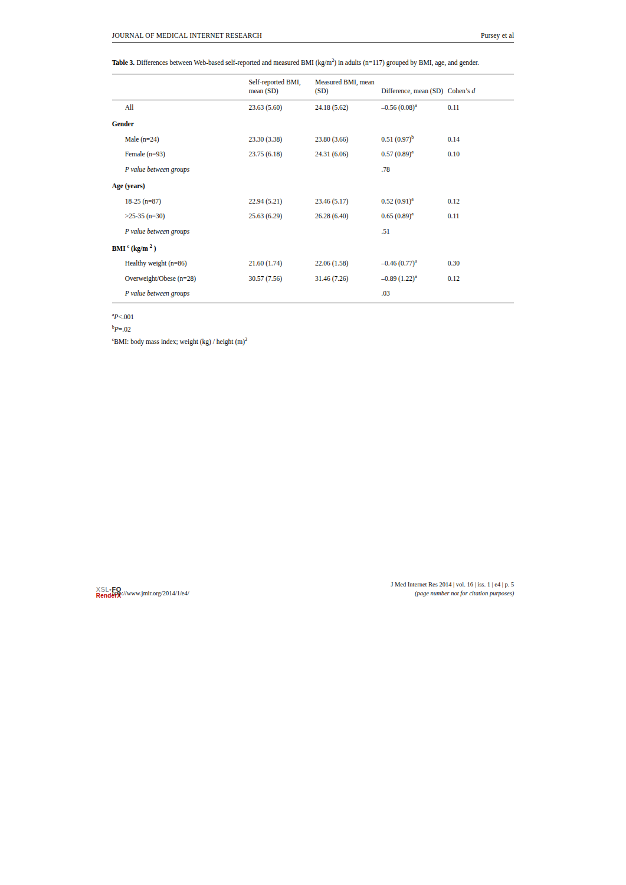Journal of Medical Internet Research
Pursey et al
Table 3. Differences between Web-based self-reported and measured BMI (kg/m2) in adults (n=117) grouped by BMI, age, and gender.
| | Self-reported BMI, mean (SD) | Measured BMI, mean (SD) | Difference, mean (SD) | Cohen’s d |
| --- | --- | --- | --- | --- |
| All | 23.63 (5.60) | 24.18 (5.62) | –0.56 (0.08) a | 0.11 |
| Gender |
| Male (n=24) | 23.30 (3.38) | 23.80 (3.66) | 0.51 (0.97) b | 0.14 |
| Female (n=93) | 23.75 (6.18) | 24.31 (6.06) | 0.57 (0.89) a | 0.10 |
| P value between groups | | | .78 | |
| Age (years) |
| 18-25 (n=87) | 22.94 (5.21) | 23.46 (5.17) | 0.52 (0.91) a | 0.12 |
| >25-35 (n=30) | 25.63 (6.29) | 26.28 (6.40) | 0.65 (0.89) a | 0.11 |
| P value between groups | | | .51 | |
| BMI c (kg/m 2 ) |
| Healthy weight (n=86) | 21.60 (1.74) | 22.06 (1.58) | –0.46 (0.77) a | 0.30 |
| Overweight/Obese (n=28) | 30.57 (7.56) | 31.46 (7.26) | –0.89 (1.22) a | 0.12 |
| P value between groups | | | .03 | |
aP<.001
bP=.02
c BMI: body mass index; weight (kg) / height (m)2
XSL•FO
RenderX
http://www.jmir.org/2014/1/e4/
J Med Internet Res 2014 | vol. 16 | iss. 1 | e4 | p. 5
(page number not for citation purposes)